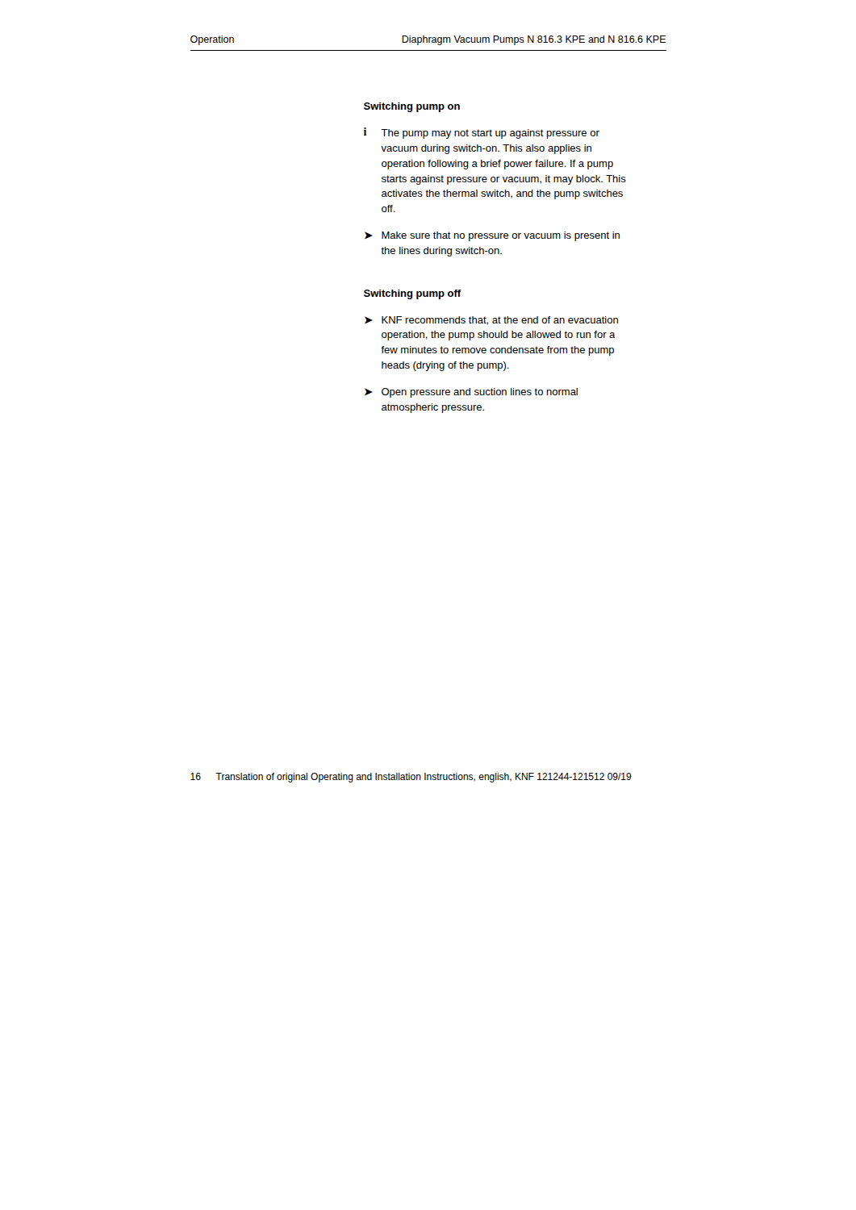Operation
Diaphragm Vacuum Pumps N 816.3 KPE and N 816.6 KPE
Switching pump on
i
The pump may not start up against pressure or vacuum during switch-on. This also applies in operation following a brief power failure. If a pump starts against pressure or vacuum, it may block. This activates the thermal switch, and the pump switches off.
➤
Make sure that no pressure or vacuum is present in the lines during switch-on.
Switching pump off
➤
KNF recommends that, at the end of an evacuation operation, the pump should be allowed to run for a few minutes to remove condensate from the pump heads (drying of the pump).
➤
Open pressure and suction lines to normal atmospheric pressure.
16 Translation of original Operating and Installation Instructions, english, KNF 121244-121512 09/19